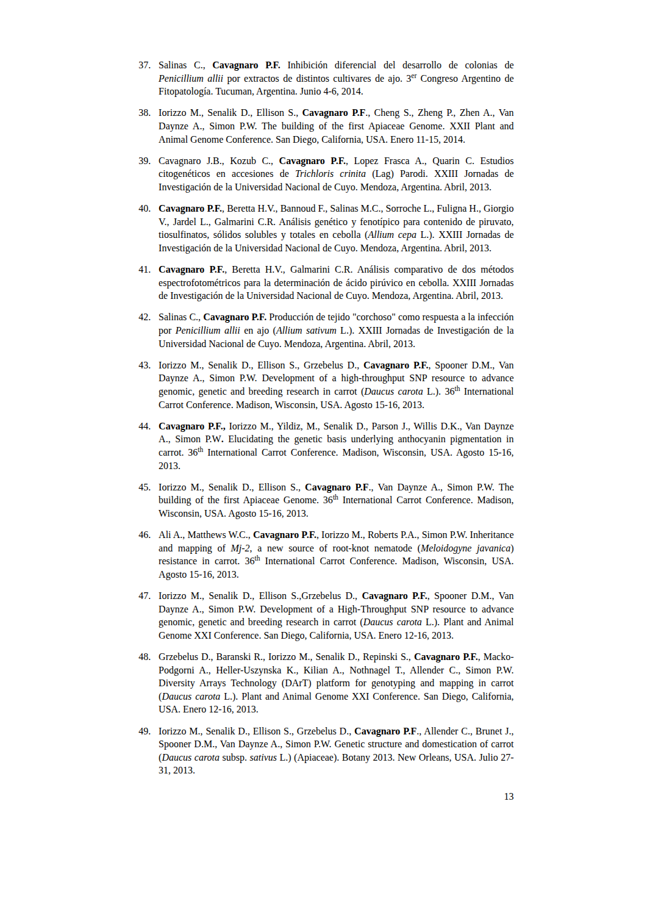Salinas C., Cavagnaro P.F. Inhibición diferencial del desarrollo de colonias de Penicillium allii por extractos de distintos cultivares de ajo. 3er Congreso Argentino de Fitopatología. Tucuman, Argentina. Junio 4-6, 2014.
Iorizzo M., Senalik D., Ellison S., Cavagnaro P.F., Cheng S., Zheng P., Zhen A., Van Daynze A., Simon P.W. The building of the first Apiaceae Genome. XXII Plant and Animal Genome Conference. San Diego, California, USA. Enero 11-15, 2014.
Cavagnaro J.B., Kozub C., Cavagnaro P.F., Lopez Frasca A., Quarin C. Estudios citogenéticos en accesiones de Trichloris crinita (Lag) Parodi. XXIII Jornadas de Investigación de la Universidad Nacional de Cuyo. Mendoza, Argentina. Abril, 2013.
Cavagnaro P.F., Beretta H.V., Bannoud F., Salinas M.C., Sorroche L., Fuligna H., Giorgio V., Jardel L., Galmarini C.R. Análisis genético y fenotípico para contenido de piruvato, tiosulfinatos, sólidos solubles y totales en cebolla (Allium cepa L.). XXIII Jornadas de Investigación de la Universidad Nacional de Cuyo. Mendoza, Argentina. Abril, 2013.
Cavagnaro P.F., Beretta H.V., Galmarini C.R. Análisis comparativo de dos métodos espectrofotométricos para la determinación de ácido pirúvico en cebolla. XXIII Jornadas de Investigación de la Universidad Nacional de Cuyo. Mendoza, Argentina. Abril, 2013.
Salinas C., Cavagnaro P.F. Producción de tejido "corchoso" como respuesta a la infección por Penicillium allii en ajo (Allium sativum L.). XXIII Jornadas de Investigación de la Universidad Nacional de Cuyo. Mendoza, Argentina. Abril, 2013.
Iorizzo M., Senalik D., Ellison S., Grzebelus D., Cavagnaro P.F., Spooner D.M., Van Daynze A., Simon P.W. Development of a high-throughput SNP resource to advance genomic, genetic and breeding research in carrot (Daucus carota L.). 36th International Carrot Conference. Madison, Wisconsin, USA. Agosto 15-16, 2013.
Cavagnaro P.F., Iorizzo M., Yildiz, M., Senalik D., Parson J., Willis D.K., Van Daynze A., Simon P.W. Elucidating the genetic basis underlying anthocyanin pigmentation in carrot. 36th International Carrot Conference. Madison, Wisconsin, USA. Agosto 15-16, 2013.
Iorizzo M., Senalik D., Ellison S., Cavagnaro P.F., Van Daynze A., Simon P.W. The building of the first Apiaceae Genome. 36th International Carrot Conference. Madison, Wisconsin, USA. Agosto 15-16, 2013.
Ali A., Matthews W.C., Cavagnaro P.F., Iorizzo M., Roberts P.A., Simon P.W. Inheritance and mapping of Mj-2, a new source of root-knot nematode (Meloidogyne javanica) resistance in carrot. 36th International Carrot Conference. Madison, Wisconsin, USA. Agosto 15-16, 2013.
Iorizzo M., Senalik D., Ellison S.,Grzebelus D., Cavagnaro P.F., Spooner D.M., Van Daynze A., Simon P.W. Development of a High-Throughput SNP resource to advance genomic, genetic and breeding research in carrot (Daucus carota L.). Plant and Animal Genome XXI Conference. San Diego, California, USA. Enero 12-16, 2013.
Grzebelus D., Baranski R., Iorizzo M., Senalik D., Repinski S., Cavagnaro P.F., Macko-Podgorni A., Heller-Uszynska K., Kilian A., Nothnagel T., Allender C., Simon P.W. Diversity Arrays Technology (DArT) platform for genotyping and mapping in carrot (Daucus carota L.). Plant and Animal Genome XXI Conference. San Diego, California, USA. Enero 12-16, 2013.
Iorizzo M., Senalik D., Ellison S., Grzebelus D., Cavagnaro P.F., Allender C., Brunet J., Spooner D.M., Van Daynze A., Simon P.W. Genetic structure and domestication of carrot (Daucus carota subsp. sativus L.) (Apiaceae). Botany 2013. New Orleans, USA. Julio 27-31, 2013.
13